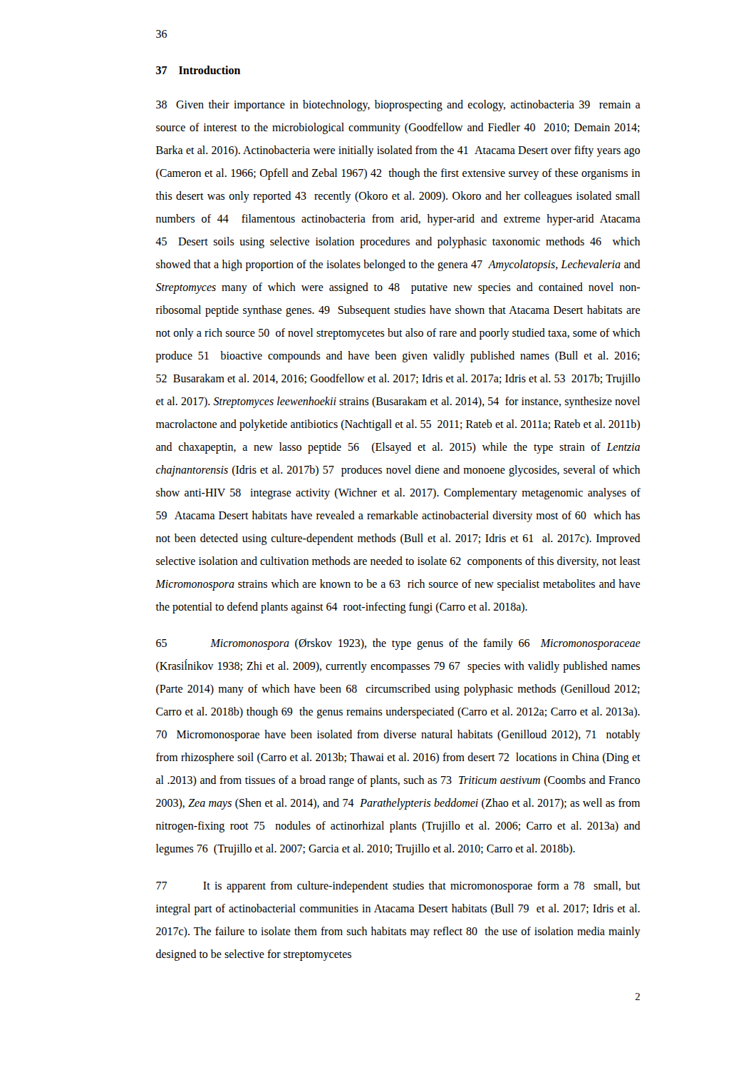36
37 Introduction
38 Given their importance in biotechnology, bioprospecting and ecology, actinobacteria 39 remain a source of interest to the microbiological community (Goodfellow and Fiedler 40 2010; Demain 2014; Barka et al. 2016). Actinobacteria were initially isolated from the 41 Atacama Desert over fifty years ago (Cameron et al. 1966; Opfell and Zebal 1967) 42 though the first extensive survey of these organisms in this desert was only reported 43 recently (Okoro et al. 2009). Okoro and her colleagues isolated small numbers of 44 filamentous actinobacteria from arid, hyper-arid and extreme hyper-arid Atacama 45 Desert soils using selective isolation procedures and polyphasic taxonomic methods 46 which showed that a high proportion of the isolates belonged to the genera 47 Amycolatopsis, Lechevaleria and Streptomyces many of which were assigned to 48 putative new species and contained novel non-ribosomal peptide synthase genes. 49 Subsequent studies have shown that Atacama Desert habitats are not only a rich source 50 of novel streptomycetes but also of rare and poorly studied taxa, some of which produce 51 bioactive compounds and have been given validly published names (Bull et al. 2016; 52 Busarakam et al. 2014, 2016; Goodfellow et al. 2017; Idris et al. 2017a; Idris et al. 53 2017b; Trujillo et al. 2017). Streptomyces leewenhoekii strains (Busarakam et al. 2014), 54 for instance, synthesize novel macrolactone and polyketide antibiotics (Nachtigall et al. 55 2011; Rateb et al. 2011a; Rateb et al. 2011b) and chaxapeptin, a new lasso peptide 56 (Elsayed et al. 2015) while the type strain of Lentzia chajnantorensis (Idris et al. 2017b) 57 produces novel diene and monoene glycosides, several of which show anti-HIV 58 integrase activity (Wichner et al. 2017). Complementary metagenomic analyses of 59 Atacama Desert habitats have revealed a remarkable actinobacterial diversity most of 60 which has not been detected using culture-dependent methods (Bull et al. 2017; Idris et 61 al. 2017c). Improved selective isolation and cultivation methods are needed to isolate 62 components of this diversity, not least Micromonospora strains which are known to be a 63 rich source of new specialist metabolites and have the potential to defend plants against 64 root-infecting fungi (Carro et al. 2018a).
65 Micromonospora (Ørskov 1923), the type genus of the family 66 Micromonosporaceae (Krasiĺnikov 1938; Zhi et al. 2009), currently encompasses 79 67 species with validly published names (Parte 2014) many of which have been 68 circumscribed using polyphasic methods (Genilloud 2012; Carro et al. 2018b) though 69 the genus remains underspeciated (Carro et al. 2012a; Carro et al. 2013a). 70 Micromonosporae have been isolated from diverse natural habitats (Genilloud 2012), 71 notably from rhizosphere soil (Carro et al. 2013b; Thawai et al. 2016) from desert 72 locations in China (Ding et al .2013) and from tissues of a broad range of plants, such as 73 Triticum aestivum (Coombs and Franco 2003), Zea mays (Shen et al. 2014), and 74 Parathelypteris beddomei (Zhao et al. 2017); as well as from nitrogen-fixing root 75 nodules of actinorhizal plants (Trujillo et al. 2006; Carro et al. 2013a) and legumes 76 (Trujillo et al. 2007; Garcia et al. 2010; Trujillo et al. 2010; Carro et al. 2018b).
77 It is apparent from culture-independent studies that micromonosporae form a 78 small, but integral part of actinobacterial communities in Atacama Desert habitats (Bull 79 et al. 2017; Idris et al. 2017c). The failure to isolate them from such habitats may reflect 80 the use of isolation media mainly designed to be selective for streptomycetes
2